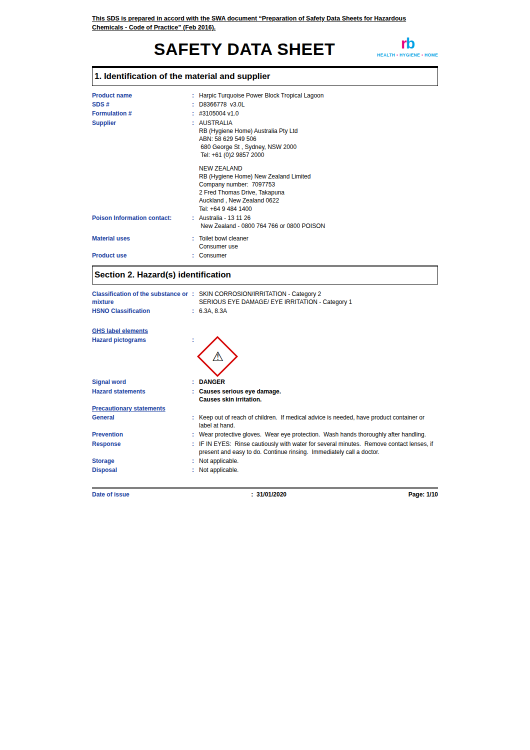This SDS is prepared in accord with the SWA document “Preparation of Safety Data Sheets for Hazardous Chemicals - Code of Practice” (Feb 2016).
SAFETY DATA SHEET
rb
HEALTH › HYGIENE › HOME
1. Identification of the material and supplier
| Product name | : | Harpic Turquoise Power Block Tropical Lagoon |
| SDS # | : | D8366778 v3.0L |
| Formulation # | : | #3105004 v1.0 |
| Supplier | : | AUSTRALIA RB (Hygiene Home) Australia Pty Ltd ABN: 58 629 549 506 680 George St , Sydney, NSW 2000 Tel: +61 (0)2 9857 2000 NEW ZEALAND RB (Hygiene Home) New Zealand Limited Company number: 7097753 2 Fred Thomas Drive, Takapuna Auckland , New Zealand 0622 Tel: +64 9 484 1400 |
| Poison Information contact: | : | Australia - 13 11 26 New Zealand - 0800 764 766 or 0800 POISON |
| Material uses | : | Toilet bowl cleaner Consumer use |
| Product use | : | Consumer |
Section 2. Hazard(s) identification
| Classification of the substance or mixture | : | SKIN CORROSION/IRRITATION - Category 2 SERIOUS EYE DAMAGE/ EYE IRRITATION - Category 1 |
| HSNO Classification | : | 6.3A, 8.3A |
| GHS label elements | | |
| Hazard pictograms | : | ⚠ |
| Signal word | : | DANGER |
| Hazard statements | : | Causes serious eye damage. Causes skin irritation. |
| Precautionary statements | | |
| General | : | Keep out of reach of children. If medical advice is needed, have product container or label at hand. |
| Prevention | : | Wear protective gloves. Wear eye protection. Wash hands thoroughly after handling. |
| Response | : | IF IN EYES: Rinse cautiously with water for several minutes. Remove contact lenses, if present and easy to do. Continue rinsing. Immediately call a doctor. |
| Storage | : | Not applicable. |
| Disposal | : | Not applicable. |
Date of issue
: 31/01/2020
Page: 1/10